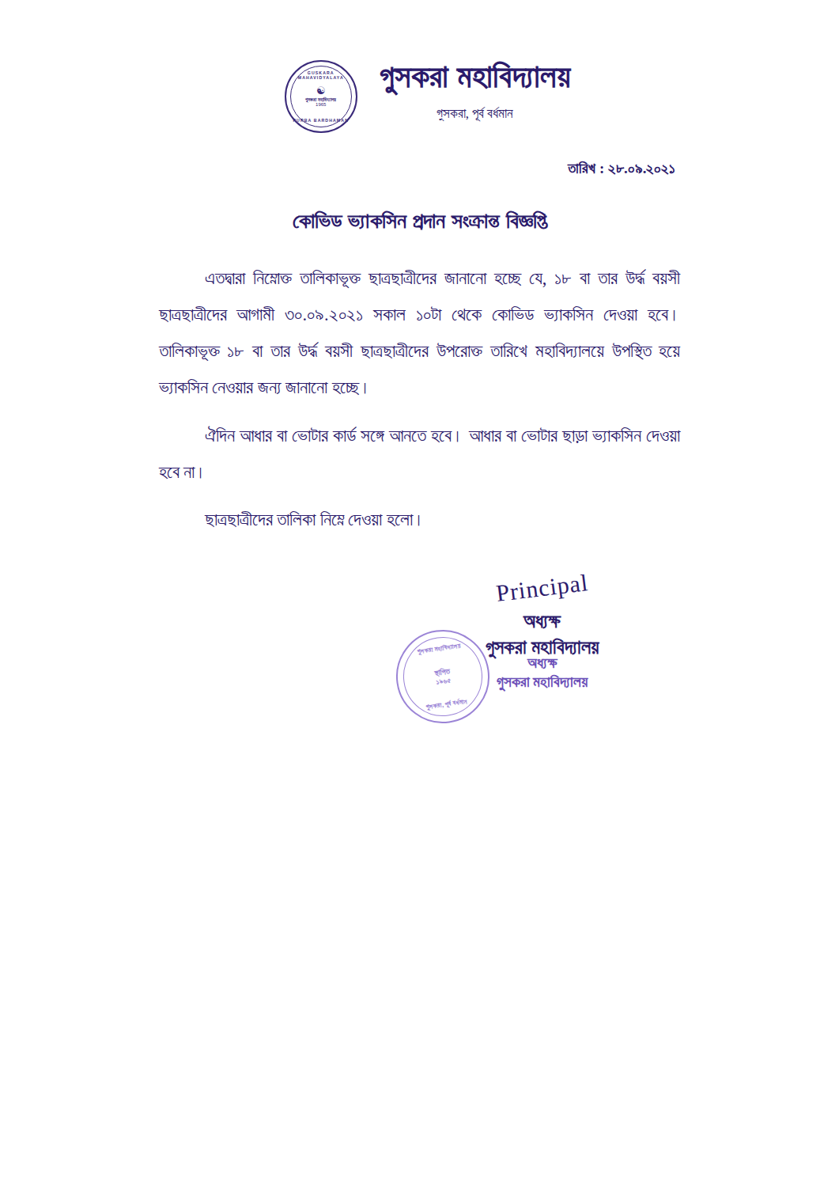GUSKARA MAHAVIDYALAYA
☯ গুসকরা মহাবিদ্যালয় 1965
PURBA BARDHAMAN
গুসকরা মহাবিদ্যালয়
গুসকরা, পূর্ব বর্ধমান
তারিখ : ২৮.০৯.২০২১
কোভিড ভ্যাকসিন প্রদান সংক্রান্ত বিজ্ঞপ্তি
এতদ্বারা নিম্নোক্ত তালিকাভূক্ত ছাত্রছাত্রীদের জানানো হচ্ছে যে, ১৮ বা তার উর্দ্ধ বয়সী ছাত্রছাত্রীদের আগামী ৩০.০৯.২০২১ সকাল ১০টা থেকে কোভিড ভ্যাকসিন দেওয়া হবে। তালিকাভূক্ত ১৮ বা তার উর্দ্ধ বয়সী ছাত্রছাত্রীদের উপরোক্ত তারিখে মহাবিদ্যালয়ে উপস্থিত হয়ে ভ্যাকসিন নেওয়ার জন্য জানানো হচ্ছে।
ঐদিন আধার বা ভোটার কার্ড সঙ্গে আনতে হবে। আধার বা ভোটার ছাড়া ভ্যাকসিন দেওয়া হবে না।
ছাত্রছাত্রীদের তালিকা নিম্নে দেওয়া হলো।
গুসকরা মহাবিদ্যালয়
স্থাপিত ১৯৬৫
গুসকরা, পূর্ব বর্ধমান
Principal
অধ্যক্ষ
গুসকরা মহাবিদ্যালয়
অধ্যক্ষ গুসকরা মহাবিদ্যালয়